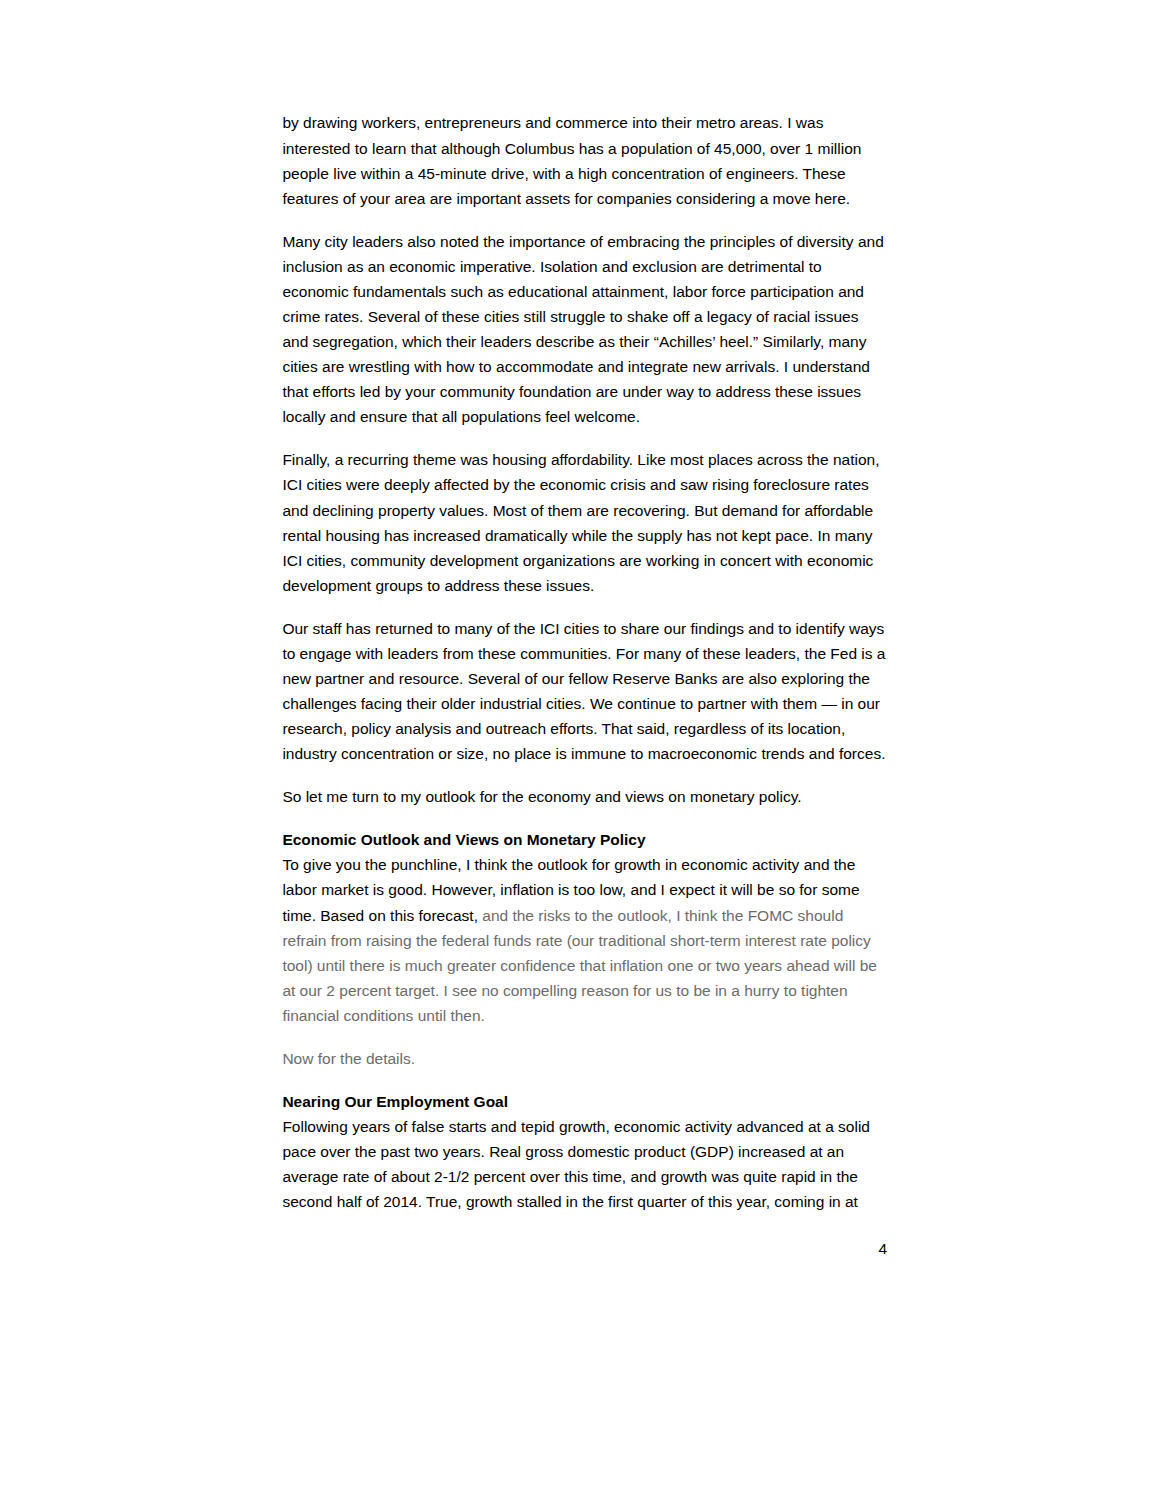by drawing workers, entrepreneurs and commerce into their metro areas. I was interested to learn that although Columbus has a population of 45,000, over 1 million people live within a 45-minute drive, with a high concentration of engineers. These features of your area are important assets for companies considering a move here.
Many city leaders also noted the importance of embracing the principles of diversity and inclusion as an economic imperative. Isolation and exclusion are detrimental to economic fundamentals such as educational attainment, labor force participation and crime rates. Several of these cities still struggle to shake off a legacy of racial issues and segregation, which their leaders describe as their “Achilles’ heel.” Similarly, many cities are wrestling with how to accommodate and integrate new arrivals. I understand that efforts led by your community foundation are under way to address these issues locally and ensure that all populations feel welcome.
Finally, a recurring theme was housing affordability. Like most places across the nation, ICI cities were deeply affected by the economic crisis and saw rising foreclosure rates and declining property values. Most of them are recovering. But demand for affordable rental housing has increased dramatically while the supply has not kept pace. In many ICI cities, community development organizations are working in concert with economic development groups to address these issues.
Our staff has returned to many of the ICI cities to share our findings and to identify ways to engage with leaders from these communities. For many of these leaders, the Fed is a new partner and resource. Several of our fellow Reserve Banks are also exploring the challenges facing their older industrial cities. We continue to partner with them — in our research, policy analysis and outreach efforts. That said, regardless of its location, industry concentration or size, no place is immune to macroeconomic trends and forces.
So let me turn to my outlook for the economy and views on monetary policy.
Economic Outlook and Views on Monetary Policy
To give you the punchline, I think the outlook for growth in economic activity and the labor market is good. However, inflation is too low, and I expect it will be so for some time. Based on this forecast, and the risks to the outlook, I think the FOMC should refrain from raising the federal funds rate (our traditional short-term interest rate policy tool) until there is much greater confidence that inflation one or two years ahead will be at our 2 percent target. I see no compelling reason for us to be in a hurry to tighten financial conditions until then.
Now for the details.
Nearing Our Employment Goal
Following years of false starts and tepid growth, economic activity advanced at a solid pace over the past two years. Real gross domestic product (GDP) increased at an average rate of about 2-1/2 percent over this time, and growth was quite rapid in the second half of 2014. True, growth stalled in the first quarter of this year, coming in at
4